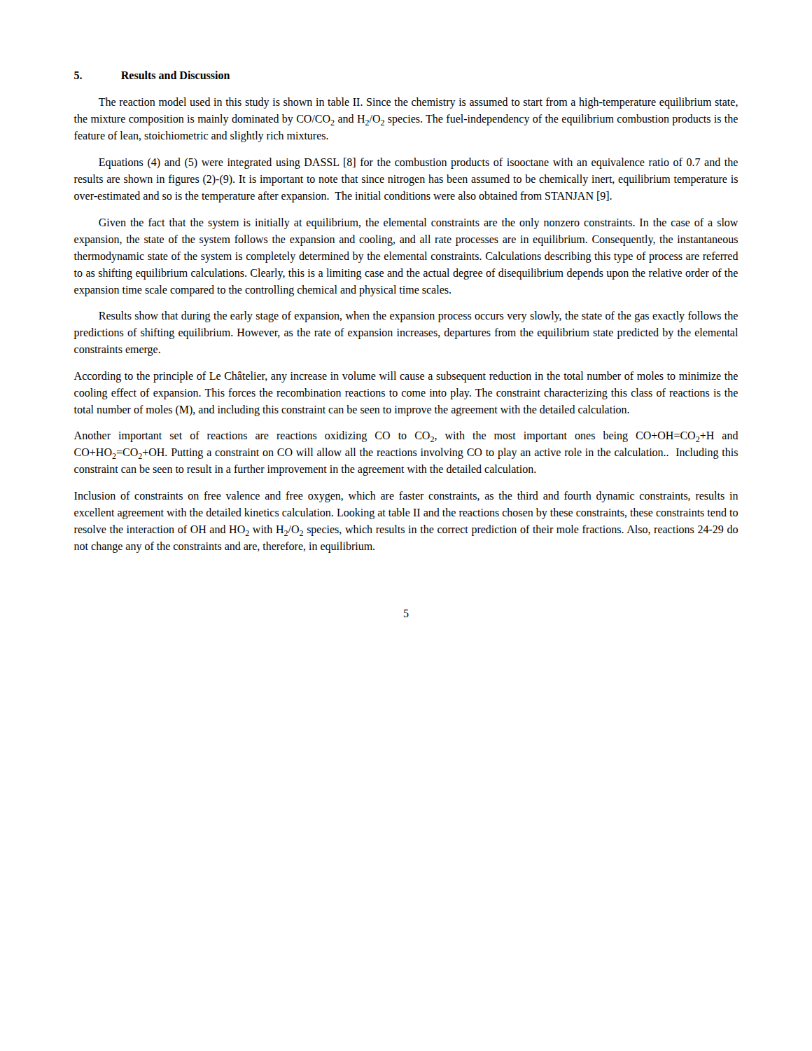5. Results and Discussion
The reaction model used in this study is shown in table II. Since the chemistry is assumed to start from a high-temperature equilibrium state, the mixture composition is mainly dominated by CO/CO2 and H2/O2 species. The fuel-independency of the equilibrium combustion products is the feature of lean, stoichiometric and slightly rich mixtures.
Equations (4) and (5) were integrated using DASSL [8] for the combustion products of isooctane with an equivalence ratio of 0.7 and the results are shown in figures (2)-(9). It is important to note that since nitrogen has been assumed to be chemically inert, equilibrium temperature is over-estimated and so is the temperature after expansion. The initial conditions were also obtained from STANJAN [9].
Given the fact that the system is initially at equilibrium, the elemental constraints are the only nonzero constraints. In the case of a slow expansion, the state of the system follows the expansion and cooling, and all rate processes are in equilibrium. Consequently, the instantaneous thermodynamic state of the system is completely determined by the elemental constraints. Calculations describing this type of process are referred to as shifting equilibrium calculations. Clearly, this is a limiting case and the actual degree of disequilibrium depends upon the relative order of the expansion time scale compared to the controlling chemical and physical time scales.
Results show that during the early stage of expansion, when the expansion process occurs very slowly, the state of the gas exactly follows the predictions of shifting equilibrium. However, as the rate of expansion increases, departures from the equilibrium state predicted by the elemental constraints emerge.
According to the principle of Le Châtelier, any increase in volume will cause a subsequent reduction in the total number of moles to minimize the cooling effect of expansion. This forces the recombination reactions to come into play. The constraint characterizing this class of reactions is the total number of moles (M), and including this constraint can be seen to improve the agreement with the detailed calculation.
Another important set of reactions are reactions oxidizing CO to CO2, with the most important ones being CO+OH=CO2+H and CO+HO2=CO2+OH. Putting a constraint on CO will allow all the reactions involving CO to play an active role in the calculation.. Including this constraint can be seen to result in a further improvement in the agreement with the detailed calculation.
Inclusion of constraints on free valence and free oxygen, which are faster constraints, as the third and fourth dynamic constraints, results in excellent agreement with the detailed kinetics calculation. Looking at table II and the reactions chosen by these constraints, these constraints tend to resolve the interaction of OH and HO2 with H2/O2 species, which results in the correct prediction of their mole fractions. Also, reactions 24-29 do not change any of the constraints and are, therefore, in equilibrium.
5